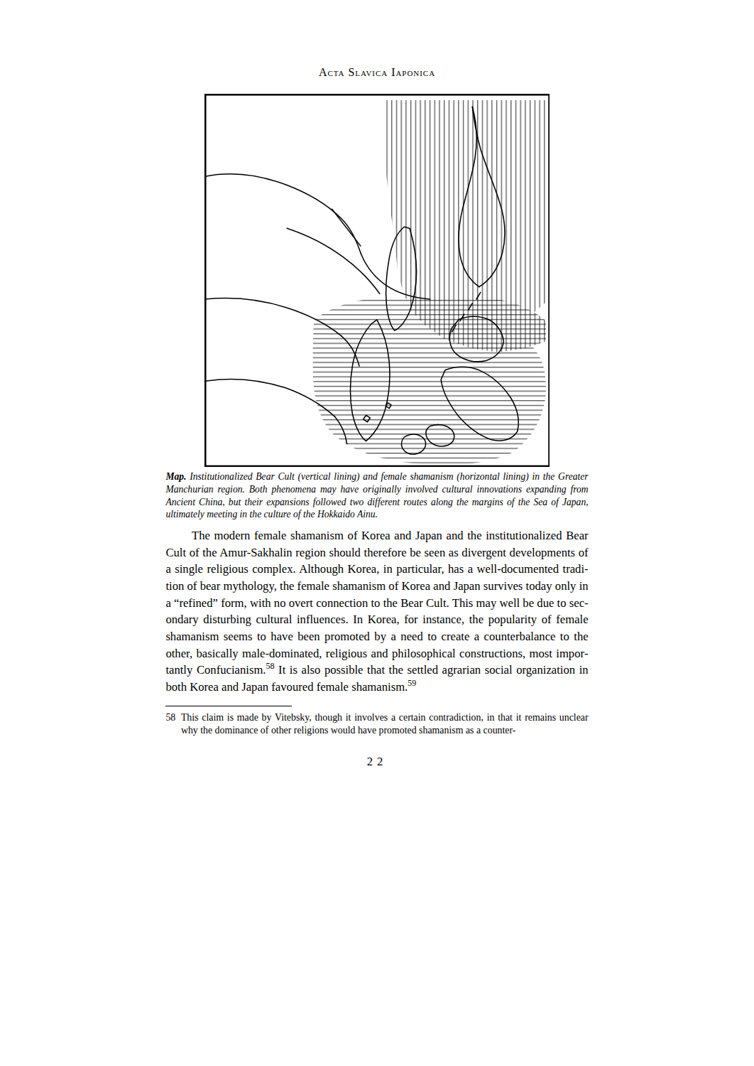Acta Slavica Iaponica
Map. Institutionalized Bear Cult (vertical lining) and female shamanism (horizontal lining) in the Greater Manchurian region. Both phenomena may have originally involved cultural innovations expanding from Ancient China, but their expansions followed two different routes along the margins of the Sea of Japan, ultimately meeting in the culture of the Hokkaido Ainu.
The modern female shamanism of Korea and Japan and the institutionalized Bear Cult of the Amur-Sakhalin region should therefore be seen as divergent developments of a single religious complex. Although Korea, in particular, has a well-documented tradition of bear mythology, the female shamanism of Korea and Japan survives today only in a “refined” form, with no overt connection to the Bear Cult. This may well be due to secondary disturbing cultural influences. In Korea, for instance, the popularity of female shamanism seems to have been promoted by a need to create a counterbalance to the other, basically male-dominated, religious and philosophical constructions, most importantly Confucianism.58 It is also possible that the settled agrarian social organization in both Korea and Japan favoured female shamanism.59
58 This claim is made by Vitebsky, though it involves a certain contradiction, in that it remains unclear why the dominance of other religions would have promoted shamanism as a counter-
22